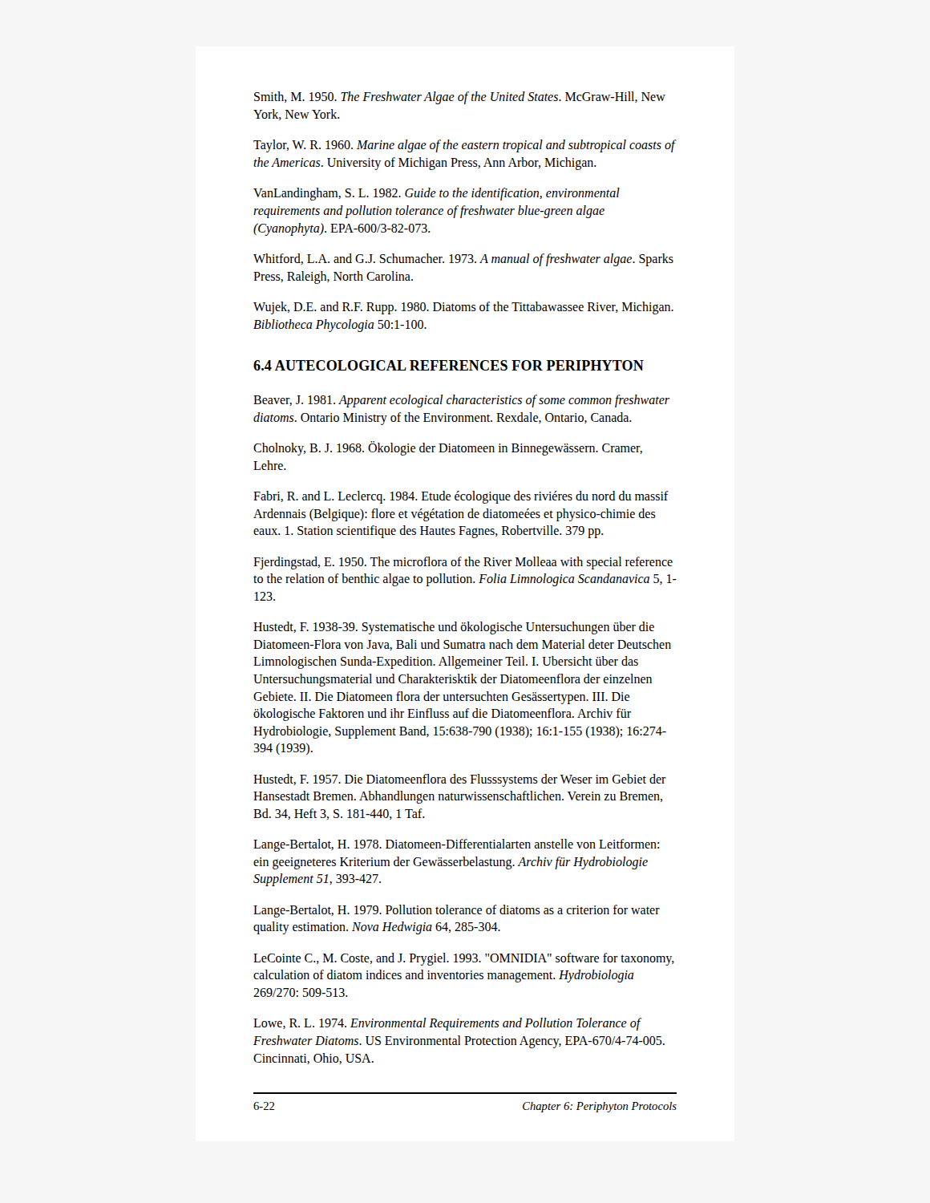Smith, M. 1950. The Freshwater Algae of the United States. McGraw-Hill, New York, New York.
Taylor, W. R. 1960. Marine algae of the eastern tropical and subtropical coasts of the Americas. University of Michigan Press, Ann Arbor, Michigan.
VanLandingham, S. L. 1982. Guide to the identification, environmental requirements and pollution tolerance of freshwater blue-green algae (Cyanophyta). EPA-600/3-82-073.
Whitford, L.A. and G.J. Schumacher. 1973. A manual of freshwater algae. Sparks Press, Raleigh, North Carolina.
Wujek, D.E. and R.F. Rupp. 1980. Diatoms of the Tittabawassee River, Michigan. Bibliotheca Phycologia 50:1-100.
6.4 AUTECOLOGICAL REFERENCES FOR PERIPHYTON
Beaver, J. 1981. Apparent ecological characteristics of some common freshwater diatoms. Ontario Ministry of the Environment. Rexdale, Ontario, Canada.
Cholnoky, B. J. 1968. Ökologie der Diatomeen in Binnegewässern. Cramer, Lehre.
Fabri, R. and L. Leclercq. 1984. Etude écologique des riviéres du nord du massif Ardennais (Belgique): flore et végétation de diatomeées et physico-chimie des eaux. 1. Station scientifique des Hautes Fagnes, Robertville. 379 pp.
Fjerdingstad, E. 1950. The microflora of the River Molleaa with special reference to the relation of benthic algae to pollution. Folia Limnologica Scandanavica 5, 1-123.
Hustedt, F. 1938-39. Systematische und ökologische Untersuchungen über die Diatomeen-Flora von Java, Bali und Sumatra nach dem Material deter Deutschen Limnologischen Sunda-Expedition. Allgemeiner Teil. I. Ubersicht über das Untersuchungsmaterial und Charakterisktik der Diatomeenflora der einzelnen Gebiete. II. Die Diatomeen flora der untersuchten Gesässertypen. III. Die ökologische Faktoren und ihr Einfluss auf die Diatomeenflora. Archiv für Hydrobiologie, Supplement Band, 15:638-790 (1938); 16:1-155 (1938); 16:274-394 (1939).
Hustedt, F. 1957. Die Diatomeenflora des Flusssystems der Weser im Gebiet der Hansestadt Bremen. Abhandlungen naturwissenschaftlichen. Verein zu Bremen, Bd. 34, Heft 3, S. 181-440, 1 Taf.
Lange-Bertalot, H. 1978. Diatomeen-Differentialarten anstelle von Leitformen: ein geeigneteres Kriterium der Gewässerbelastung. Archiv für Hydrobiologie Supplement 51, 393-427.
Lange-Bertalot, H. 1979. Pollution tolerance of diatoms as a criterion for water quality estimation. Nova Hedwigia 64, 285-304.
LeCointe C., M. Coste, and J. Prygiel. 1993. "OMNIDIA" software for taxonomy, calculation of diatom indices and inventories management. Hydrobiologia 269/270: 509-513.
Lowe, R. L. 1974. Environmental Requirements and Pollution Tolerance of Freshwater Diatoms. US Environmental Protection Agency, EPA-670/4-74-005. Cincinnati, Ohio, USA.
6-22 Chapter 6: Periphyton Protocols